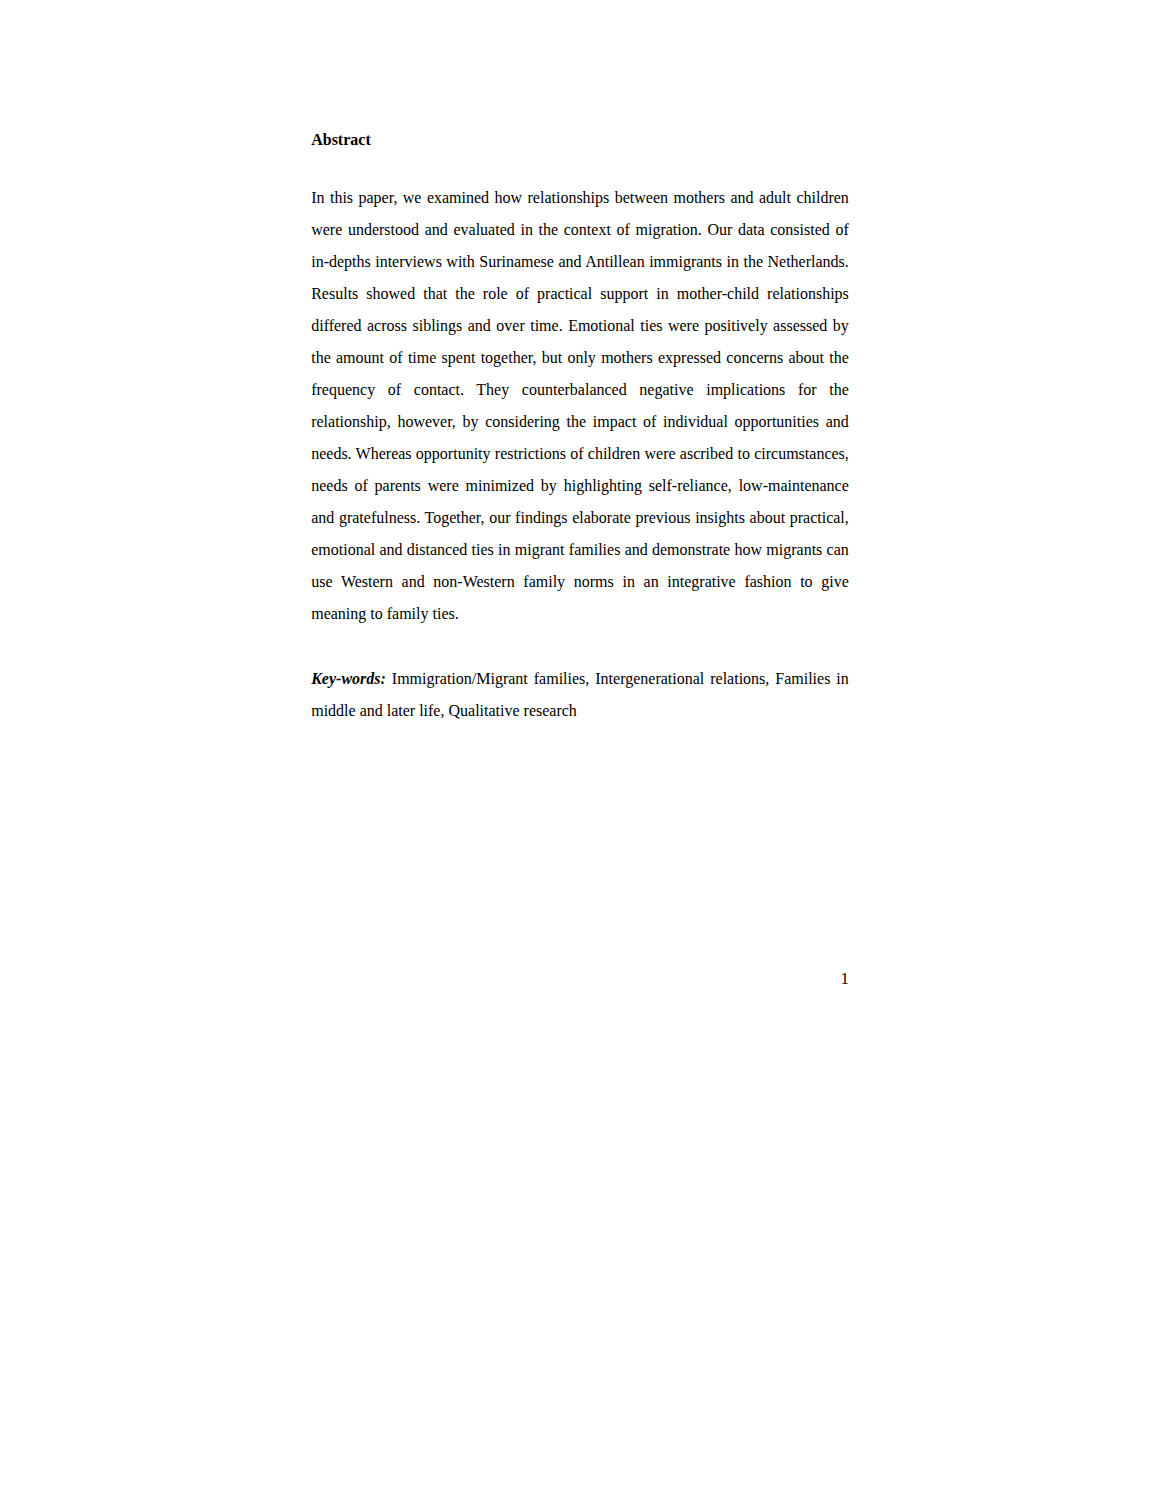Abstract
In this paper, we examined how relationships between mothers and adult children were understood and evaluated in the context of migration. Our data consisted of in-depths interviews with Surinamese and Antillean immigrants in the Netherlands. Results showed that the role of practical support in mother-child relationships differed across siblings and over time. Emotional ties were positively assessed by the amount of time spent together, but only mothers expressed concerns about the frequency of contact. They counterbalanced negative implications for the relationship, however, by considering the impact of individual opportunities and needs. Whereas opportunity restrictions of children were ascribed to circumstances, needs of parents were minimized by highlighting self-reliance, low-maintenance and gratefulness. Together, our findings elaborate previous insights about practical, emotional and distanced ties in migrant families and demonstrate how migrants can use Western and non-Western family norms in an integrative fashion to give meaning to family ties.
Key-words: Immigration/Migrant families, Intergenerational relations, Families in middle and later life, Qualitative research
1